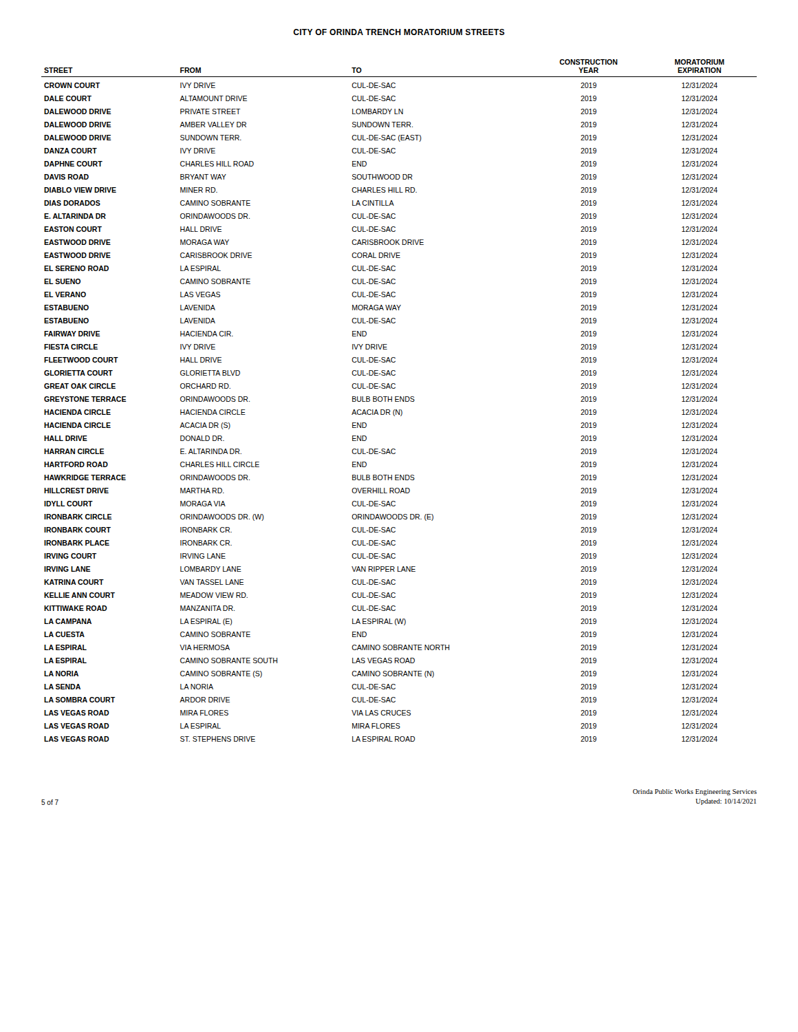CITY OF ORINDA TRENCH MORATORIUM STREETS
| STREET | FROM | TO | CONSTRUCTION YEAR | MORATORIUM EXPIRATION |
| --- | --- | --- | --- | --- |
| CROWN COURT | IVY DRIVE | CUL-DE-SAC | 2019 | 12/31/2024 |
| DALE COURT | ALTAMOUNT DRIVE | CUL-DE-SAC | 2019 | 12/31/2024 |
| DALEWOOD DRIVE | PRIVATE STREET | LOMBARDY LN | 2019 | 12/31/2024 |
| DALEWOOD DRIVE | AMBER VALLEY DR | SUNDOWN TERR. | 2019 | 12/31/2024 |
| DALEWOOD DRIVE | SUNDOWN TERR. | CUL-DE-SAC (EAST) | 2019 | 12/31/2024 |
| DANZA COURT | IVY DRIVE | CUL-DE-SAC | 2019 | 12/31/2024 |
| DAPHNE COURT | CHARLES HILL ROAD | END | 2019 | 12/31/2024 |
| DAVIS ROAD | BRYANT WAY | SOUTHWOOD DR | 2019 | 12/31/2024 |
| DIABLO VIEW DRIVE | MINER RD. | CHARLES HILL RD. | 2019 | 12/31/2024 |
| DIAS DORADOS | CAMINO SOBRANTE | LA CINTILLA | 2019 | 12/31/2024 |
| E. ALTARINDA DR | ORINDAWOODS DR. | CUL-DE-SAC | 2019 | 12/31/2024 |
| EASTON COURT | HALL DRIVE | CUL-DE-SAC | 2019 | 12/31/2024 |
| EASTWOOD DRIVE | MORAGA WAY | CARISBROOK DRIVE | 2019 | 12/31/2024 |
| EASTWOOD DRIVE | CARISBROOK DRIVE | CORAL DRIVE | 2019 | 12/31/2024 |
| EL SERENO ROAD | LA ESPIRAL | CUL-DE-SAC | 2019 | 12/31/2024 |
| EL SUENO | CAMINO SOBRANTE | CUL-DE-SAC | 2019 | 12/31/2024 |
| EL VERANO | LAS VEGAS | CUL-DE-SAC | 2019 | 12/31/2024 |
| ESTABUENO | LAVENIDA | MORAGA WAY | 2019 | 12/31/2024 |
| ESTABUENO | LAVENIDA | CUL-DE-SAC | 2019 | 12/31/2024 |
| FAIRWAY DRIVE | HACIENDA CIR. | END | 2019 | 12/31/2024 |
| FIESTA CIRCLE | IVY DRIVE | IVY DRIVE | 2019 | 12/31/2024 |
| FLEETWOOD COURT | HALL DRIVE | CUL-DE-SAC | 2019 | 12/31/2024 |
| GLORIETTA COURT | GLORIETTA BLVD | CUL-DE-SAC | 2019 | 12/31/2024 |
| GREAT OAK CIRCLE | ORCHARD RD. | CUL-DE-SAC | 2019 | 12/31/2024 |
| GREYSTONE TERRACE | ORINDAWOODS DR. | BULB BOTH ENDS | 2019 | 12/31/2024 |
| HACIENDA CIRCLE | HACIENDA CIRCLE | ACACIA DR (N) | 2019 | 12/31/2024 |
| HACIENDA CIRCLE | ACACIA DR (S) | END | 2019 | 12/31/2024 |
| HALL DRIVE | DONALD DR. | END | 2019 | 12/31/2024 |
| HARRAN CIRCLE | E. ALTARINDA DR. | CUL-DE-SAC | 2019 | 12/31/2024 |
| HARTFORD ROAD | CHARLES HILL CIRCLE | END | 2019 | 12/31/2024 |
| HAWKRIDGE TERRACE | ORINDAWOODS DR. | BULB BOTH ENDS | 2019 | 12/31/2024 |
| HILLCREST DRIVE | MARTHA RD. | OVERHILL ROAD | 2019 | 12/31/2024 |
| IDYLL COURT | MORAGA VIA | CUL-DE-SAC | 2019 | 12/31/2024 |
| IRONBARK CIRCLE | ORINDAWOODS DR. (W) | ORINDAWOODS DR. (E) | 2019 | 12/31/2024 |
| IRONBARK COURT | IRONBARK CR. | CUL-DE-SAC | 2019 | 12/31/2024 |
| IRONBARK PLACE | IRONBARK CR. | CUL-DE-SAC | 2019 | 12/31/2024 |
| IRVING COURT | IRVING LANE | CUL-DE-SAC | 2019 | 12/31/2024 |
| IRVING LANE | LOMBARDY LANE | VAN RIPPER LANE | 2019 | 12/31/2024 |
| KATRINA COURT | VAN TASSEL LANE | CUL-DE-SAC | 2019 | 12/31/2024 |
| KELLIE ANN COURT | MEADOW VIEW RD. | CUL-DE-SAC | 2019 | 12/31/2024 |
| KITTIWAKE ROAD | MANZANITA DR. | CUL-DE-SAC | 2019 | 12/31/2024 |
| LA CAMPANA | LA ESPIRAL (E) | LA ESPIRAL (W) | 2019 | 12/31/2024 |
| LA CUESTA | CAMINO SOBRANTE | END | 2019 | 12/31/2024 |
| LA ESPIRAL | VIA HERMOSA | CAMINO SOBRANTE NORTH | 2019 | 12/31/2024 |
| LA ESPIRAL | CAMINO SOBRANTE SOUTH | LAS VEGAS ROAD | 2019 | 12/31/2024 |
| LA NORIA | CAMINO SOBRANTE (S) | CAMINO SOBRANTE (N) | 2019 | 12/31/2024 |
| LA SENDA | LA NORIA | CUL-DE-SAC | 2019 | 12/31/2024 |
| LA SOMBRA COURT | ARDOR DRIVE | CUL-DE-SAC | 2019 | 12/31/2024 |
| LAS VEGAS ROAD | MIRA FLORES | VIA LAS CRUCES | 2019 | 12/31/2024 |
| LAS VEGAS ROAD | LA ESPIRAL | MIRA FLORES | 2019 | 12/31/2024 |
| LAS VEGAS ROAD | ST. STEPHENS DRIVE | LA ESPIRAL ROAD | 2019 | 12/31/2024 |
5 of 7
Orinda Public Works Engineering Services
Updated: 10/14/2021